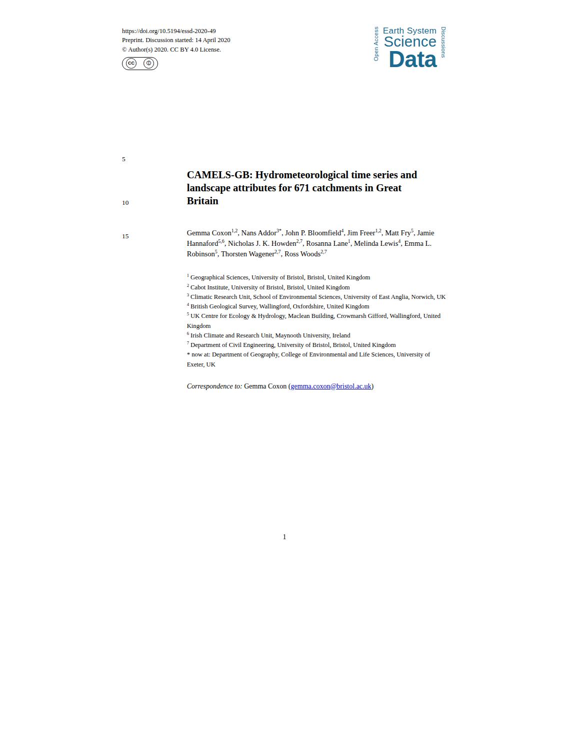https://doi.org/10.5194/essd-2020-49
Preprint. Discussion started: 14 April 2020
© Author(s) 2020. CC BY 4.0 License.
CC
ⓘ
Open Access
Earth System
Science
Data
Discussions
CAMELS-GB: Hydrometeorological time series and landscape attributes for 671 catchments in Great Britain
Gemma Coxon1,2, Nans Addor3*, John P. Bloomfield4, Jim Freer1,2, Matt Fry5, Jamie Hannaford5,6, Nicholas J. K. Howden2,7, Rosanna Lane1, Melinda Lewis4, Emma L. Robinson5, Thorsten Wagener2,7, Ross Woods2,7
1 Geographical Sciences, University of Bristol, Bristol, United Kingdom
2 Cabot Institute, University of Bristol, Bristol, United Kingdom
3 Climatic Research Unit, School of Environmental Sciences, University of East Anglia, Norwich, UK
4 British Geological Survey, Wallingford, Oxfordshire, United Kingdom
5 UK Centre for Ecology & Hydrology, Maclean Building, Crowmarsh Gifford, Wallingford, United Kingdom
6 Irish Climate and Research Unit, Maynooth University, Ireland
7 Department of Civil Engineering, University of Bristol, Bristol, United Kingdom
* now at: Department of Geography, College of Environmental and Life Sciences, University of Exeter, UK
Correspondence to: Gemma Coxon (gemma.coxon@bristol.ac.uk)
5
10
15
1